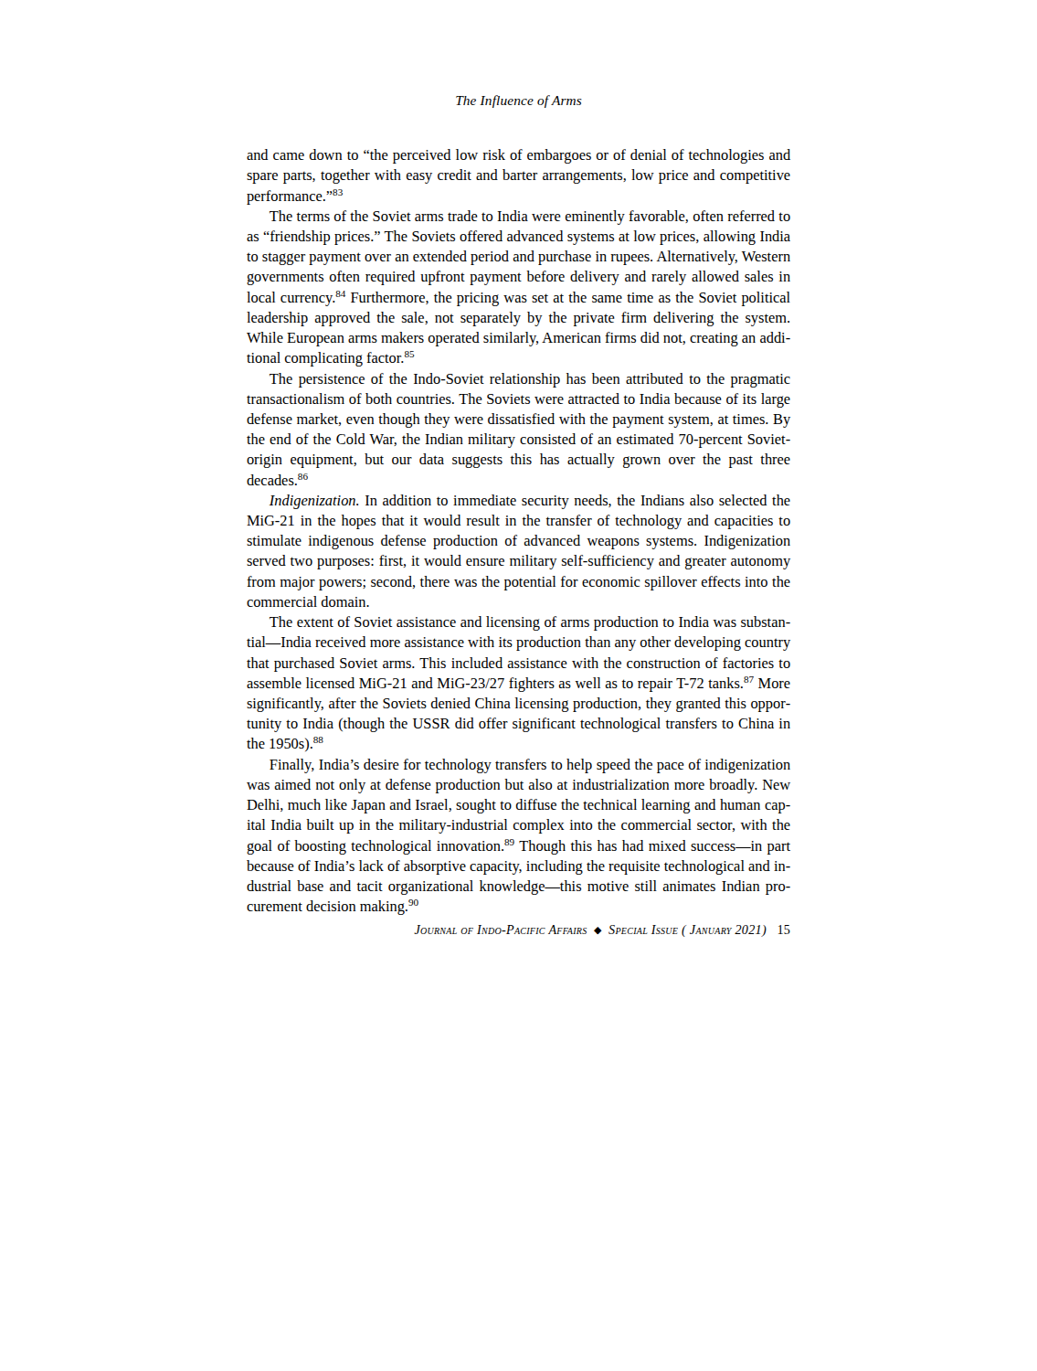The Influence of Arms
and came down to “the perceived low risk of embargoes or of denial of technologies and spare parts, together with easy credit and barter arrangements, low price and competitive performance.”83
The terms of the Soviet arms trade to India were eminently favorable, often referred to as “friendship prices.” The Soviets offered advanced systems at low prices, allowing India to stagger payment over an extended period and purchase in rupees. Alternatively, Western governments often required upfront payment before delivery and rarely allowed sales in local currency.84 Furthermore, the pricing was set at the same time as the Soviet political leadership approved the sale, not separately by the private firm delivering the system. While European arms makers operated similarly, American firms did not, creating an additional complicating factor.85
The persistence of the Indo-Soviet relationship has been attributed to the pragmatic transactionalism of both countries. The Soviets were attracted to India because of its large defense market, even though they were dissatisfied with the payment system, at times. By the end of the Cold War, the Indian military consisted of an estimated 70-percent Soviet-origin equipment, but our data suggests this has actually grown over the past three decades.86
Indigenization. In addition to immediate security needs, the Indians also selected the MiG-21 in the hopes that it would result in the transfer of technology and capacities to stimulate indigenous defense production of advanced weapons systems. Indigenization served two purposes: first, it would ensure military self-sufficiency and greater autonomy from major powers; second, there was the potential for economic spillover effects into the commercial domain.
The extent of Soviet assistance and licensing of arms production to India was substantial—India received more assistance with its production than any other developing country that purchased Soviet arms. This included assistance with the construction of factories to assemble licensed MiG-21 and MiG-23/27 fighters as well as to repair T-72 tanks.87 More significantly, after the Soviets denied China licensing production, they granted this opportunity to India (though the USSR did offer significant technological transfers to China in the 1950s).88
Finally, India’s desire for technology transfers to help speed the pace of indigenization was aimed not only at defense production but also at industrialization more broadly. New Delhi, much like Japan and Israel, sought to diffuse the technical learning and human capital India built up in the military-industrial complex into the commercial sector, with the goal of boosting technological innovation.89 Though this has had mixed success—in part because of India’s lack of absorptive capacity, including the requisite technological and industrial base and tacit organizational knowledge—this motive still animates Indian procurement decision making.90
Journal of Indo-Pacific Affairs ◆ Special Issue ( January 2021)15